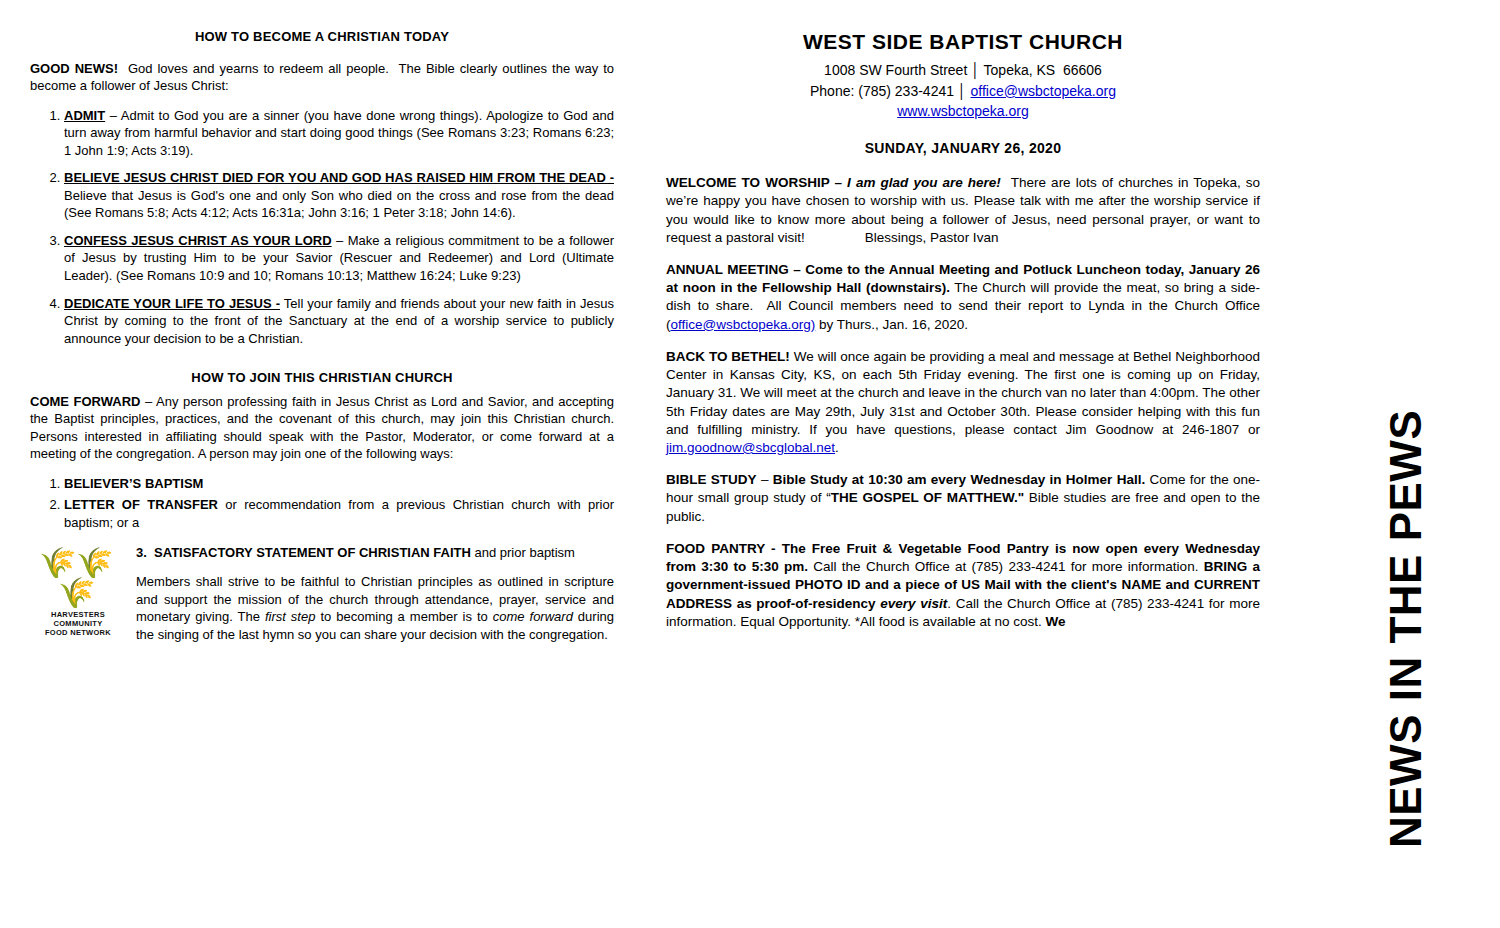HOW TO BECOME A CHRISTIAN TODAY
GOOD NEWS! God loves and yearns to redeem all people. The Bible clearly outlines the way to become a follower of Jesus Christ:
ADMIT – Admit to God you are a sinner (you have done wrong things). Apologize to God and turn away from harmful behavior and start doing good things (See Romans 3:23; Romans 6:23; 1 John 1:9; Acts 3:19).
BELIEVE JESUS CHRIST DIED FOR YOU AND GOD HAS RAISED HIM FROM THE DEAD - Believe that Jesus is God's one and only Son who died on the cross and rose from the dead (See Romans 5:8; Acts 4:12; Acts 16:31a; John 3:16; 1 Peter 3:18; John 14:6).
CONFESS JESUS CHRIST AS YOUR LORD – Make a religious commitment to be a follower of Jesus by trusting Him to be your Savior (Rescuer and Redeemer) and Lord (Ultimate Leader). (See Romans 10:9 and 10; Romans 10:13; Matthew 16:24; Luke 9:23)
DEDICATE YOUR LIFE TO JESUS - Tell your family and friends about your new faith in Jesus Christ by coming to the front of the Sanctuary at the end of a worship service to publicly announce your decision to be a Christian.
HOW TO JOIN THIS CHRISTIAN CHURCH
COME FORWARD – Any person professing faith in Jesus Christ as Lord and Savior, and accepting the Baptist principles, practices, and the covenant of this church, may join this Christian church. Persons interested in affiliating should speak with the Pastor, Moderator, or come forward at a meeting of the congregation. A person may join one of the following ways:
BELIEVER’S BAPTISM
LETTER OF TRANSFER or recommendation from a previous Christian church with prior baptism; or a
🌾🌾🌾 HARVESTERS COMMUNITY FOOD NETWORK
3. SATISFACTORY STATEMENT OF CHRISTIAN FAITH and prior baptism
Members shall strive to be faithful to Christian principles as outlined in scripture and support the mission of the church through attendance, prayer, service and monetary giving. The first step to becoming a member is to come forward during the singing of the last hymn so you can share your decision with the congregation.
WEST SIDE BAPTIST CHURCH
1008 SW Fourth Street │ Topeka, KS 66606
Phone: (785) 233-4241 │ office@wsbctopeka.org
www.wsbctopeka.org
SUNDAY, JANUARY 26, 2020
WELCOME TO WORSHIP – I am glad you are here! There are lots of churches in Topeka, so we’re happy you have chosen to worship with us. Please talk with me after the worship service if you would like to know more about being a follower of Jesus, need personal prayer, or want to request a pastoral visit!Blessings, Pastor Ivan
ANNUAL MEETING – Come to the Annual Meeting and Potluck Luncheon today, January 26 at noon in the Fellowship Hall (downstairs). The Church will provide the meat, so bring a side-dish to share. All Council members need to send their report to Lynda in the Church Office (office@wsbctopeka.org) by Thurs., Jan. 16, 2020.
BACK TO BETHEL! We will once again be providing a meal and message at Bethel Neighborhood Center in Kansas City, KS, on each 5th Friday evening. The first one is coming up on Friday, January 31. We will meet at the church and leave in the church van no later than 4:00pm. The other 5th Friday dates are May 29th, July 31st and October 30th. Please consider helping with this fun and fulfilling ministry. If you have questions, please contact Jim Goodnow at 246-1807 or jim.goodnow@sbcglobal.net.
BIBLE STUDY – Bible Study at 10:30 am every Wednesday in Holmer Hall. Come for the one-hour small group study of “THE GOSPEL OF MATTHEW." Bible studies are free and open to the public.
FOOD PANTRY - The Free Fruit & Vegetable Food Pantry is now open every Wednesday from 3:30 to 5:30 pm. Call the Church Office at (785) 233-4241 for more information. BRING a government-issued PHOTO ID and a piece of US Mail with the client's NAME and CURRENT ADDRESS as proof-of-residency every visit. Call the Church Office at (785) 233-4241 for more information. Equal Opportunity. *All food is available at no cost. We
NEWS IN THE PEWS